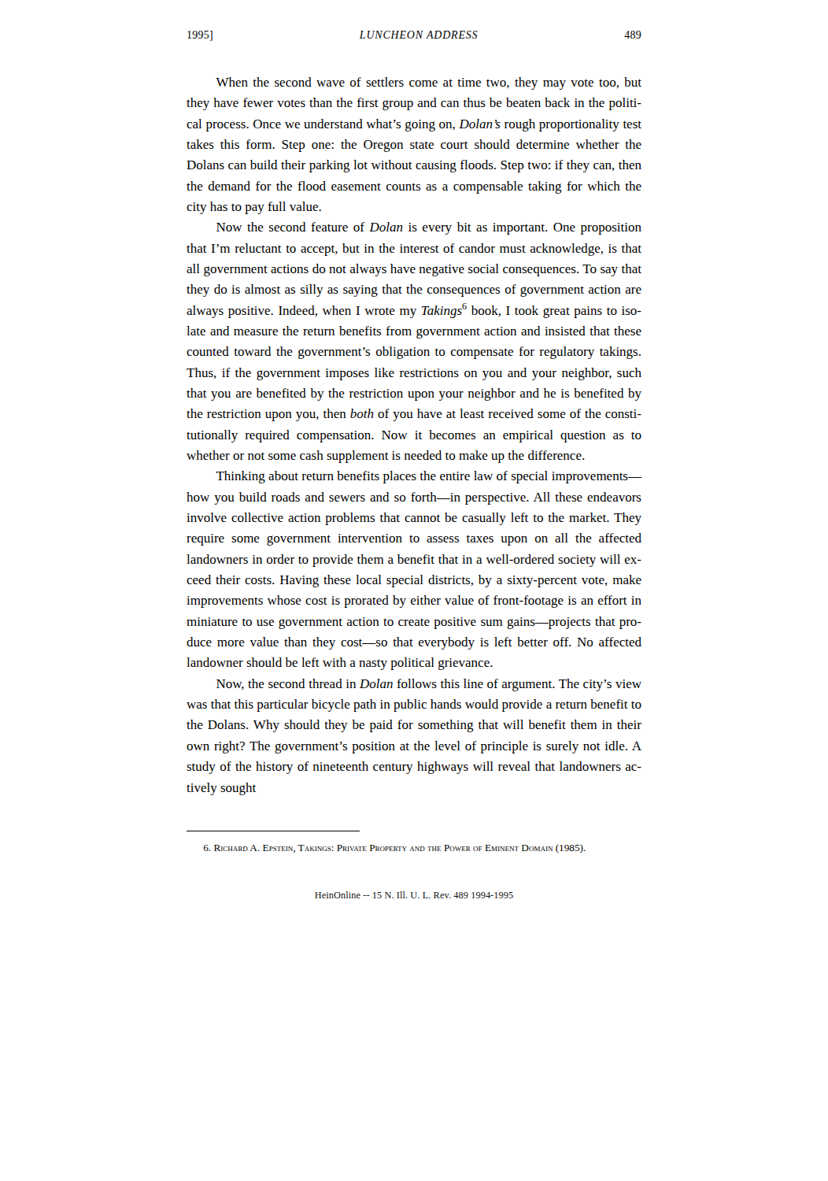1995] LUNCHEON ADDRESS 489
When the second wave of settlers come at time two, they may vote too, but they have fewer votes than the first group and can thus be beaten back in the political process. Once we understand what’s going on, Dolan’s rough proportionality test takes this form. Step one: the Oregon state court should determine whether the Dolans can build their parking lot without causing floods. Step two: if they can, then the demand for the flood easement counts as a compensable taking for which the city has to pay full value.
Now the second feature of Dolan is every bit as important. One proposition that I’m reluctant to accept, but in the interest of candor must acknowledge, is that all government actions do not always have negative social consequences. To say that they do is almost as silly as saying that the consequences of government action are always positive. Indeed, when I wrote my Takings6 book, I took great pains to isolate and measure the return benefits from government action and insisted that these counted toward the government’s obligation to compensate for regulatory takings. Thus, if the government imposes like restrictions on you and your neighbor, such that you are benefited by the restriction upon your neighbor and he is benefited by the restriction upon you, then both of you have at least received some of the constitutionally required compensation. Now it becomes an empirical question as to whether or not some cash supplement is needed to make up the difference.
Thinking about return benefits places the entire law of special improvements—how you build roads and sewers and so forth—in perspective. All these endeavors involve collective action problems that cannot be casually left to the market. They require some government intervention to assess taxes upon on all the affected landowners in order to provide them a benefit that in a well-ordered society will exceed their costs. Having these local special districts, by a sixty-percent vote, make improvements whose cost is prorated by either value of front-footage is an effort in miniature to use government action to create positive sum gains—projects that produce more value than they cost—so that everybody is left better off. No affected landowner should be left with a nasty political grievance.
Now, the second thread in Dolan follows this line of argument. The city’s view was that this particular bicycle path in public hands would provide a return benefit to the Dolans. Why should they be paid for something that will benefit them in their own right? The government’s position at the level of principle is surely not idle. A study of the history of nineteenth century highways will reveal that landowners actively sought
6. Richard A. Epstein, Takings: Private Property and the Power of Eminent Domain (1985).
HeinOnline -- 15 N. Ill. U. L. Rev. 489 1994-1995